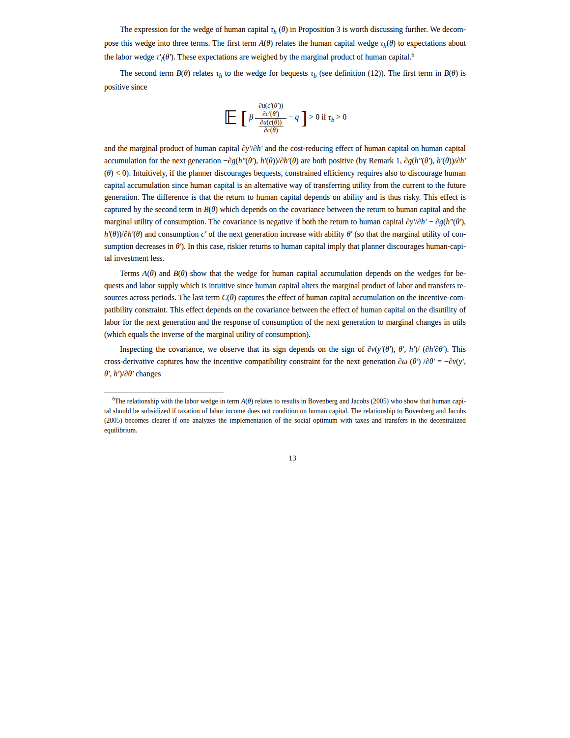The expression for the wedge of human capital τh (θ) in Proposition 3 is worth discussing further. We decompose this wedge into three terms. The first term A(θ) relates the human capital wedge τh(θ) to expectations about the labor wedge τ′l(θ′). These expectations are weighed by the marginal product of human capital.6
The second term B(θ) relates τh to the wedge for bequests τb (see definition (12)). The first term in B(θ) is positive since
𝔼 [ β ∂u(c′(θ′))∂c′(θ′) ∂u(c(θ))∂c(θ) − q ] > 0 if τb > 0
and the marginal product of human capital ∂y′/∂h′ and the cost-reducing effect of human capital on human capital accumulation for the next generation −∂g(h″(θ′), h′(θ))/∂h′(θ) are both positive (by Remark 1, ∂g(h″(θ′), h′(θ))/∂h′(θ) < 0). Intuitively, if the planner discourages bequests, constrained efficiency requires also to discourage human capital accumulation since human capital is an alternative way of transferring utility from the current to the future generation. The difference is that the return to human capital depends on ability and is thus risky. This effect is captured by the second term in B(θ) which depends on the covariance between the return to human capital and the marginal utility of consumption. The covariance is negative if both the return to human capital ∂y′/∂h′ − ∂g(h″(θ′), h′(θ))/∂h′(θ) and consumption c′ of the next generation increase with ability θ′ (so that the marginal utility of consumption decreases in θ′). In this case, riskier returns to human capital imply that planner discourages human-capital investment less.
Terms A(θ) and B(θ) show that the wedge for human capital accumulation depends on the wedges for bequests and labor supply which is intuitive since human capital alters the marginal product of labor and transfers resources across periods. The last term C(θ) captures the effect of human capital accumulation on the incentive-compatibility constraint. This effect depends on the covariance between the effect of human capital on the disutility of labor for the next generation and the response of consumption of the next generation to marginal changes in utils (which equals the inverse of the marginal utility of consumption).
Inspecting the covariance, we observe that its sign depends on the sign of ∂v(y′(θ′), θ′, h′)/ (∂h′∂θ′). This cross-derivative captures how the incentive compatibility constraint for the next generation ∂ω (θ′) /∂θ′ = −∂v(y′, θ′, h′)/∂θ′ changes
6The relationship with the labor wedge in term A(θ) relates to results in Bovenberg and Jacobs (2005) who show that human capital should be subsidized if taxation of labor income does not condition on human capital. The relationship to Bovenberg and Jacobs (2005) becomes clearer if one analyzes the implementation of the social optimum with taxes and transfers in the decentralized equilibrium.
13